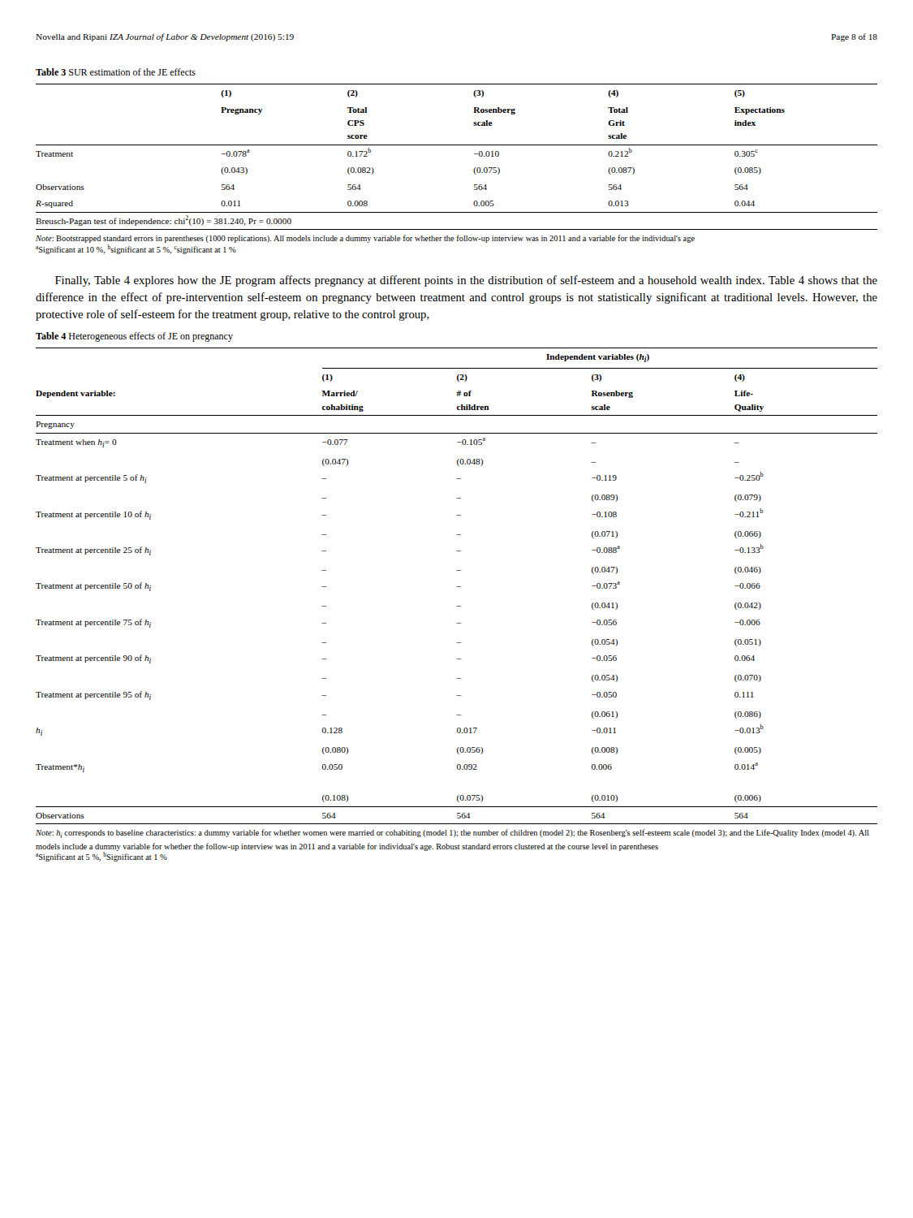Novella and Ripani IZA Journal of Labor & Development (2016) 5:19
Page 8 of 18
Table 3 SUR estimation of the JE effects
| | (1) | (2) | (3) | (4) | (5) |
| --- | --- | --- | --- | --- | --- |
| | Pregnancy | Total CPS score | Rosenberg scale | Total Grit scale | Expectations index |
| Treatment | −0.078 a | 0.172 b | −0.010 | 0.212 b | 0.305 c |
| | (0.043) | (0.082) | (0.075) | (0.087) | (0.085) |
| Observations | 564 | 564 | 564 | 564 | 564 |
| R -squared | 0.011 | 0.008 | 0.005 | 0.013 | 0.044 |
| Breusch-Pagan test of independence: chi 2 (10) = 381.240, Pr = 0.0000 |
Note: Bootstrapped standard errors in parentheses (1000 replications). All models include a dummy variable for whether the follow-up interview was in 2011 and a variable for the individual's age
aSignificant at 10 %, bsignificant at 5 %, csignificant at 1 %
Finally, Table 4 explores how the JE program affects pregnancy at different points in the distribution of self-esteem and a household wealth index. Table 4 shows that the difference in the effect of pre-intervention self-esteem on pregnancy between treatment and control groups is not statistically significant at traditional levels. However, the protective role of self-esteem for the treatment group, relative to the control group,
Table 4 Heterogeneous effects of JE on pregnancy
| | Independent variables ( h i ) |
| --- | --- |
| | (1) | (2) | (3) | (4) |
| Dependent variable: | Married/ cohabiting | # of children | Rosenberg scale | Life- Quality |
| Pregnancy | | | | |
| Treatment when h i = 0 | −0.077 | −0.105 a | – | – |
| | (0.047) | (0.048) | – | – |
| Treatment at percentile 5 of h i | – | – | −0.119 | −0.250 b |
| | – | – | (0.089) | (0.079) |
| Treatment at percentile 10 of h i | – | – | −0.108 | −0.211 b |
| | – | – | (0.071) | (0.066) |
| Treatment at percentile 25 of h i | – | – | −0.088 a | −0.133 b |
| | – | – | (0.047) | (0.046) |
| Treatment at percentile 50 of h i | – | – | −0.073 a | −0.066 |
| | – | – | (0.041) | (0.042) |
| Treatment at percentile 75 of h i | – | – | −0.056 | −0.006 |
| | – | – | (0.054) | (0.051) |
| Treatment at percentile 90 of h i | – | – | −0.056 | 0.064 |
| | – | – | (0.054) | (0.070) |
| Treatment at percentile 95 of h i | – | – | −0.050 | 0.111 |
| | – | – | (0.061) | (0.086) |
| h i | 0.128 | 0.017 | −0.011 | −0.013 b |
| | (0.080) | (0.056) | (0.008) | (0.005) |
| Treatment* h i | 0.050 | 0.092 | 0.006 | 0.014 a |
| | (0.108) | (0.075) | (0.010) | (0.006) |
| Observations | 564 | 564 | 564 | 564 |
Note: hi corresponds to baseline characteristics: a dummy variable for whether women were married or cohabiting (model 1); the number of children (model 2); the Rosenberg's self-esteem scale (model 3); and the Life-Quality Index (model 4). All models include a dummy variable for whether the follow-up interview was in 2011 and a variable for individual's age. Robust standard errors clustered at the course level in parentheses
aSignificant at 5 %, bSignificant at 1 %